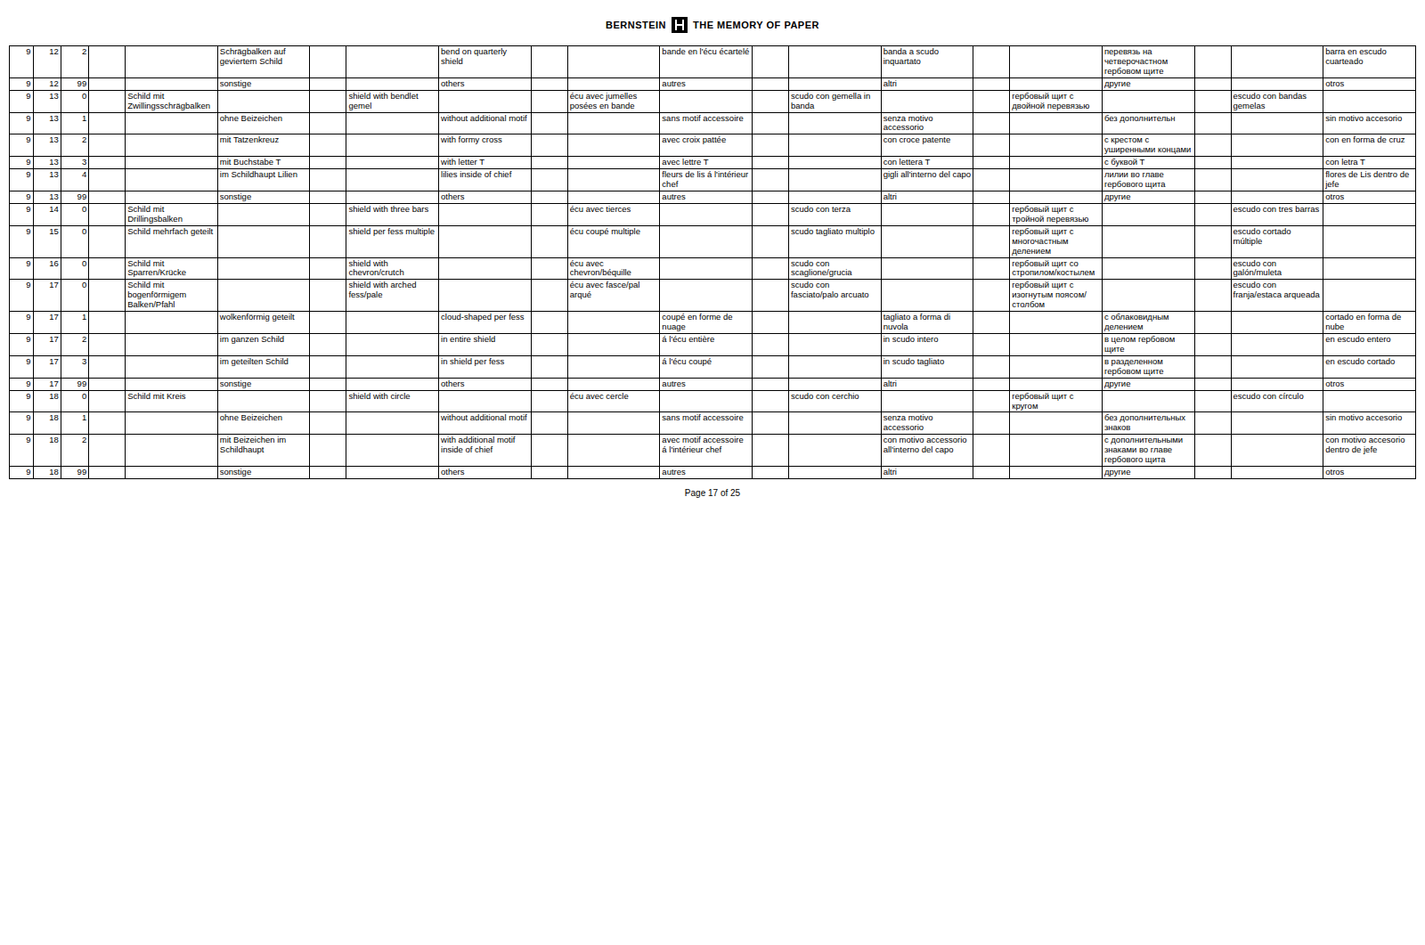BERNSTEIN THE MEMORY OF PAPER
| 9 | 12 | 2 | | | Schrägbalken auf geviertem Schild | | | bend on quarterly shield | | | bande en l'écu écartelé | | | banda a scudo inquartato | | | перевязь на четверочастном гербовом щите | | | barra en escudo cuarteado |
| 9 | 12 | 99 | | | sonstige | | | others | | | autres | | | altri | | | другие | | | otros |
| 9 | 13 | 0 | | Schild mit Zwillingsschrägbalken | | | shield with bendlet gemel | | | écu avec jumelles posées en bande | | | scudo con gemella in banda | | | гербовый щит с двойной перевязью | | | escudo con bandas gemelas | |
| 9 | 13 | 1 | | | ohne Beizeichen | | | without additional motif | | | sans motif accessoire | | | senza motivo accessorio | | | без дополнительн | | | sin motivo accesorio |
| 9 | 13 | 2 | | | mit Tatzenkreuz | | | with formy cross | | | avec croix pattée | | | con croce patente | | | с крестом с уширенными концами | | | con en forma de cruz |
| 9 | 13 | 3 | | | mit Buchstabe T | | | with letter T | | | avec lettre T | | | con lettera T | | | с буквой T | | | con letra T |
| 9 | 13 | 4 | | | im Schildhaupt Lilien | | | lilies inside of chief | | | fleurs de lis á l'intérieur chef | | | gigli all'interno del capo | | | лилии во главе гербового щита | | | flores de Lis dentro de jefe |
| 9 | 13 | 99 | | | sonstige | | | others | | | autres | | | altri | | | другие | | | otros |
| 9 | 14 | 0 | | Schild mit Drillingsbalken | | | shield with three bars | | | écu avec tierces | | | scudo con terza | | | гербовый щит с тройной перевязью | | | escudo con tres barras | |
| 9 | 15 | 0 | | Schild mehrfach geteilt | | | shield per fess multiple | | | écu coupé multiple | | | scudo tagliato multiplo | | | гербовый щит с многочастным делением | | | escudo cortado múltiple | |
| 9 | 16 | 0 | | Schild mit Sparren/Krücke | | | shield with chevron/crutch | | | écu avec chevron/béquille | | | scudo con scaglione/grucia | | | гербовый щит со стропилом/костылем | | | escudo con galón/muleta | |
| 9 | 17 | 0 | | Schild mit bogenförmigem Balken/Pfahl | | | shield with arched fess/pale | | | écu avec fasce/pal arqué | | | scudo con fasciato/palo arcuato | | | гербовый щит с изогнутым поясом/столбом | | | escudo con franja/estaca arqueada | |
| 9 | 17 | 1 | | | wolkenförmig geteilt | | | cloud-shaped per fess | | | coupé en forme de nuage | | | tagliato a forma di nuvola | | | с облаковидным делением | | | cortado en forma de nube |
| 9 | 17 | 2 | | | im ganzen Schild | | | in entire shield | | | á l'écu entière | | | in scudo intero | | | в целом гербовом щите | | | en escudo entero |
| 9 | 17 | 3 | | | im geteilten Schild | | | in shield per fess | | | á l'écu coupé | | | in scudo tagliato | | | в разделенном гербовом щите | | | en escudo cortado |
| 9 | 17 | 99 | | | sonstige | | | others | | | autres | | | altri | | | другие | | | otros |
| 9 | 18 | 0 | | Schild mit Kreis | | | shield with circle | | | écu avec cercle | | | scudo con cerchio | | | гербовый щит с кругом | | | escudo con círculo | |
| 9 | 18 | 1 | | | ohne Beizeichen | | | without additional motif | | | sans motif accessoire | | | senza motivo accessorio | | | без дополнительных знаков | | | sin motivo accesorio |
| 9 | 18 | 2 | | | mit Beizeichen im Schildhaupt | | | with additional motif inside of chief | | | avec motif accessoire á l'intérieur chef | | | con motivo accessorio all'interno del capo | | | с дополнительными знаками во главе гербового щита | | | con motivo accesorio dentro de jefe |
| 9 | 18 | 99 | | | sonstige | | | others | | | autres | | | altri | | | другие | | | otros |
Page 17 of 25